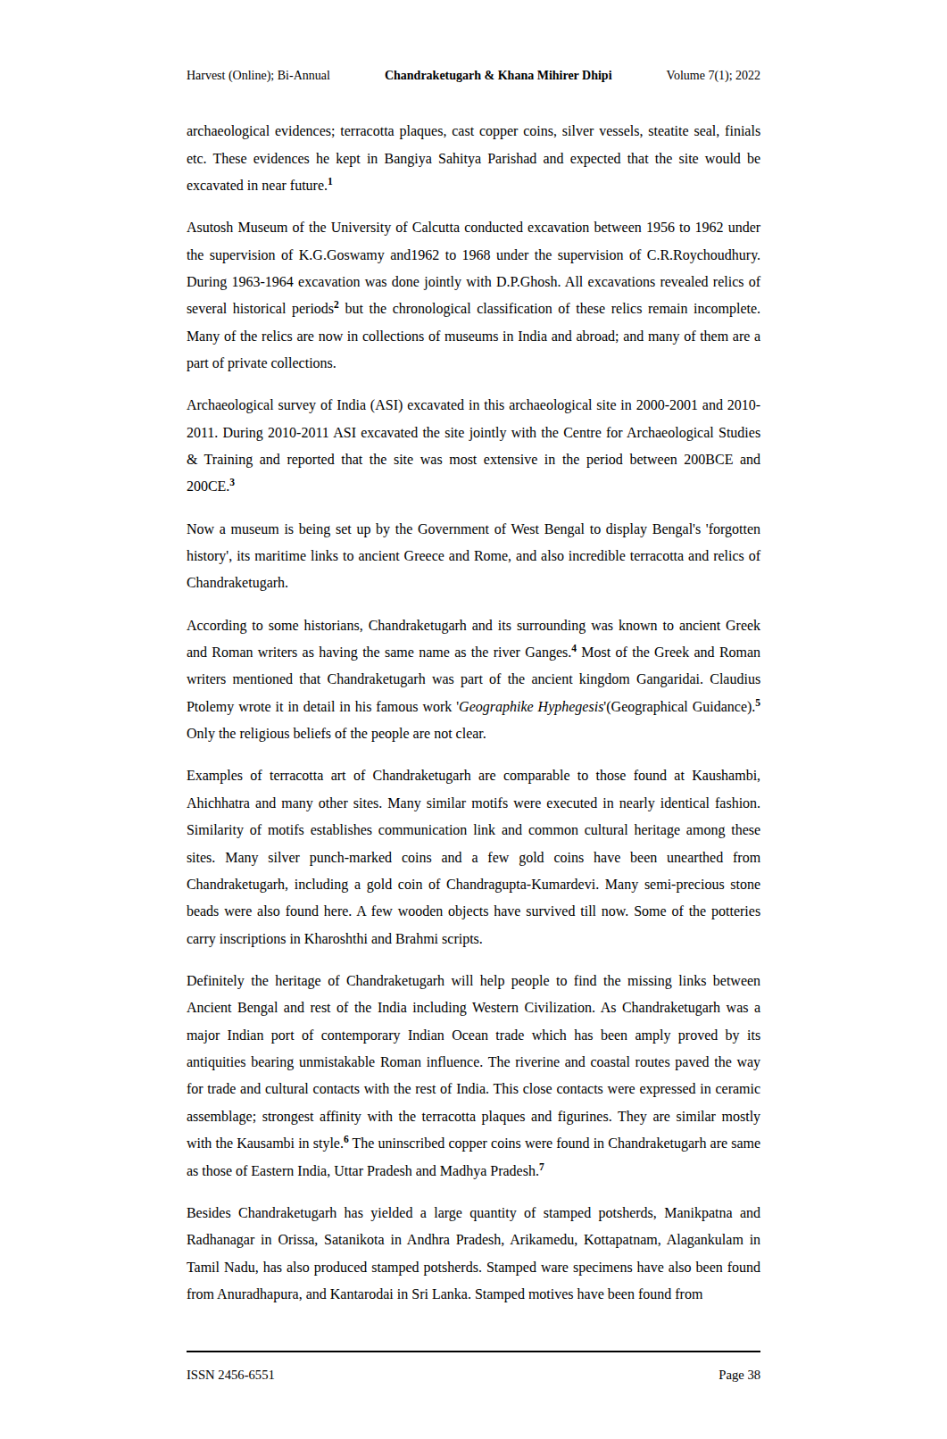Harvest (Online); Bi-Annual Chandraketugarh & Khana Mihirer Dhipi Volume 7(1); 2022
archaeological evidences; terracotta plaques, cast copper coins, silver vessels, steatite seal, finials etc. These evidences he kept in Bangiya Sahitya Parishad and expected that the site would be excavated in near future.1
Asutosh Museum of the University of Calcutta conducted excavation between 1956 to 1962 under the supervision of K.G.Goswamy and1962 to 1968 under the supervision of C.R.Roychoudhury. During 1963-1964 excavation was done jointly with D.P.Ghosh. All excavations revealed relics of several historical periods2 but the chronological classification of these relics remain incomplete. Many of the relics are now in collections of museums in India and abroad; and many of them are a part of private collections.
Archaeological survey of India (ASI) excavated in this archaeological site in 2000-2001 and 2010-2011. During 2010-2011 ASI excavated the site jointly with the Centre for Archaeological Studies & Training and reported that the site was most extensive in the period between 200BCE and 200CE.3
Now a museum is being set up by the Government of West Bengal to display Bengal's 'forgotten history', its maritime links to ancient Greece and Rome, and also incredible terracotta and relics of Chandraketugarh.
According to some historians, Chandraketugarh and its surrounding was known to ancient Greek and Roman writers as having the same name as the river Ganges.4 Most of the Greek and Roman writers mentioned that Chandraketugarh was part of the ancient kingdom Gangaridai. Claudius Ptolemy wrote it in detail in his famous work 'Geographike Hyphegesis'(Geographical Guidance).5 Only the religious beliefs of the people are not clear.
Examples of terracotta art of Chandraketugarh are comparable to those found at Kaushambi, Ahichhatra and many other sites. Many similar motifs were executed in nearly identical fashion. Similarity of motifs establishes communication link and common cultural heritage among these sites. Many silver punch-marked coins and a few gold coins have been unearthed from Chandraketugarh, including a gold coin of Chandragupta-Kumardevi. Many semi-precious stone beads were also found here. A few wooden objects have survived till now. Some of the potteries carry inscriptions in Kharoshthi and Brahmi scripts.
Definitely the heritage of Chandraketugarh will help people to find the missing links between Ancient Bengal and rest of the India including Western Civilization. As Chandraketugarh was a major Indian port of contemporary Indian Ocean trade which has been amply proved by its antiquities bearing unmistakable Roman influence. The riverine and coastal routes paved the way for trade and cultural contacts with the rest of India. This close contacts were expressed in ceramic assemblage; strongest affinity with the terracotta plaques and figurines. They are similar mostly with the Kausambi in style.6 The uninscribed copper coins were found in Chandraketugarh are same as those of Eastern India, Uttar Pradesh and Madhya Pradesh.7
Besides Chandraketugarh has yielded a large quantity of stamped potsherds, Manikpatna and Radhanagar in Orissa, Satanikota in Andhra Pradesh, Arikamedu, Kottapatnam, Alagankulam in Tamil Nadu, has also produced stamped potsherds. Stamped ware specimens have also been found from Anuradhapura, and Kantarodai in Sri Lanka. Stamped motives have been found from
ISSN 2456-6551 Page 38